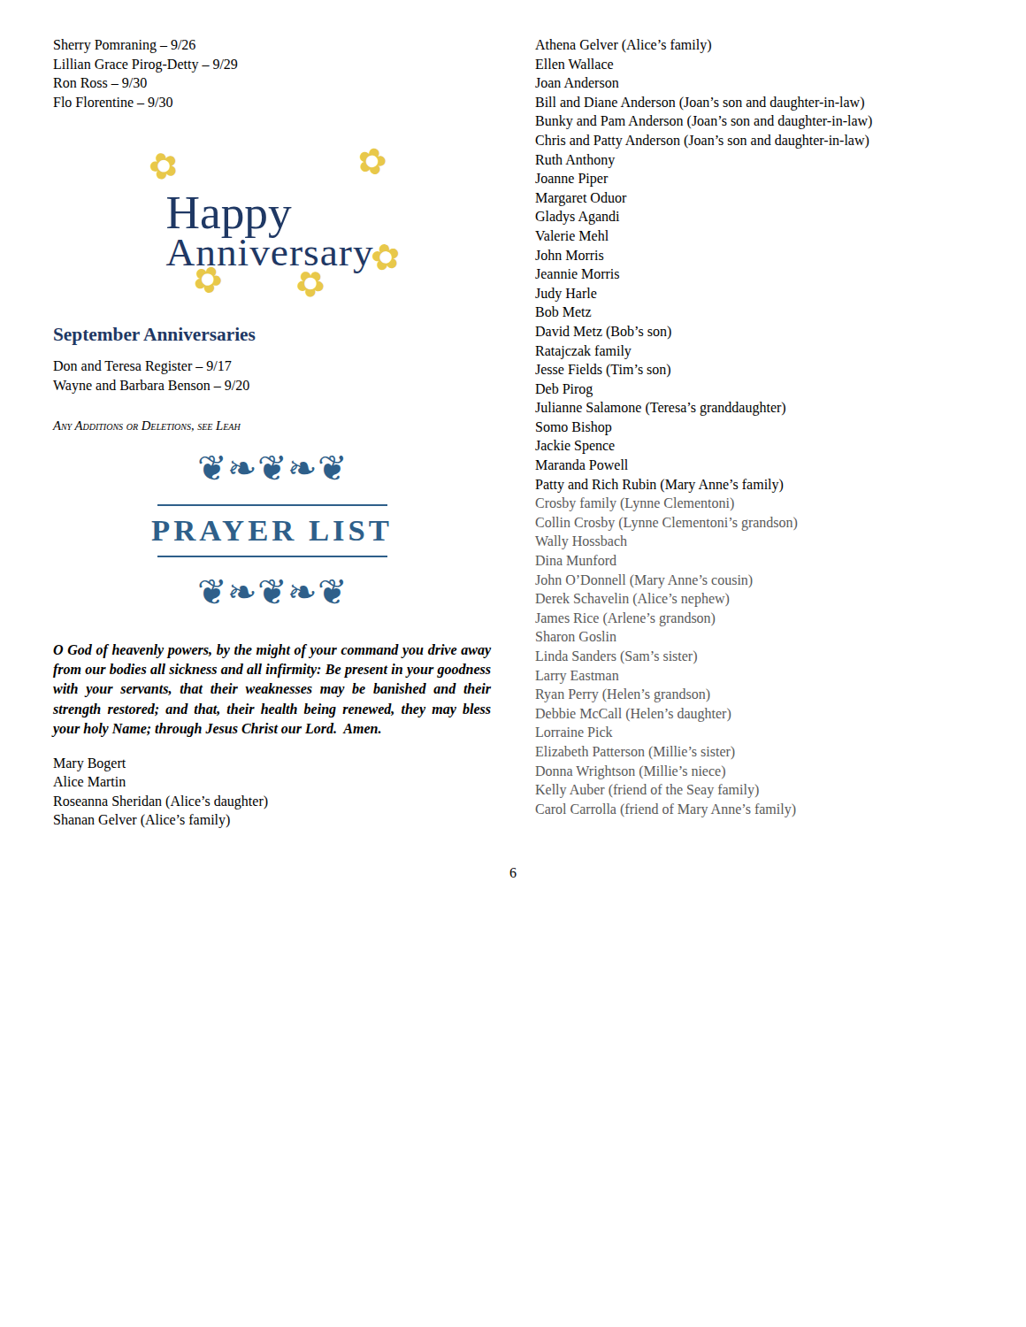Sherry Pomraning – 9/26
Lillian Grace Pirog-Detty – 9/29
Ron Ross – 9/30
Flo Florentine – 9/30
✿ ✿ ✿ ✿ ✿ Happy Anniversary
September Anniversaries
Don and Teresa Register – 9/17
Wayne and Barbara Benson – 9/20
Any Additions or Deletions, see Leah
❦❧❦❧❦
PRAYER LIST
❦❧❦❧❦
O God of heavenly powers, by the might of your command you drive away from our bodies all sickness and all infirmity: Be present in your goodness with your servants, that their weaknesses may be banished and their strength restored; and that, their health being renewed, they may bless your holy Name; through Jesus Christ our Lord. Amen.
Mary Bogert
Alice Martin
Roseanna Sheridan (Alice’s daughter)
Shanan Gelver (Alice’s family)
Athena Gelver (Alice’s family)
Ellen Wallace
Joan Anderson
Bill and Diane Anderson (Joan’s son and daughter-in-law)
Bunky and Pam Anderson (Joan’s son and daughter-in-law)
Chris and Patty Anderson (Joan’s son and daughter-in-law)
Ruth Anthony
Joanne Piper
Margaret Oduor
Gladys Agandi
Valerie Mehl
John Morris
Jeannie Morris
Judy Harle
Bob Metz
David Metz (Bob’s son)
Ratajczak family
Jesse Fields (Tim’s son)
Deb Pirog
Julianne Salamone (Teresa’s granddaughter)
Somo Bishop
Jackie Spence
Maranda Powell
Patty and Rich Rubin (Mary Anne’s family)
Crosby family (Lynne Clementoni)
Collin Crosby (Lynne Clementoni’s grandson)
Wally Hossbach
Dina Munford
John O’Donnell (Mary Anne’s cousin)
Derek Schavelin (Alice’s nephew)
James Rice (Arlene’s grandson)
Sharon Goslin
Linda Sanders (Sam’s sister)
Larry Eastman
Ryan Perry (Helen’s grandson)
Debbie McCall (Helen’s daughter)
Lorraine Pick
Elizabeth Patterson (Millie’s sister)
Donna Wrightson (Millie’s niece)
Kelly Auber (friend of the Seay family)
Carol Carrolla (friend of Mary Anne’s family)
6